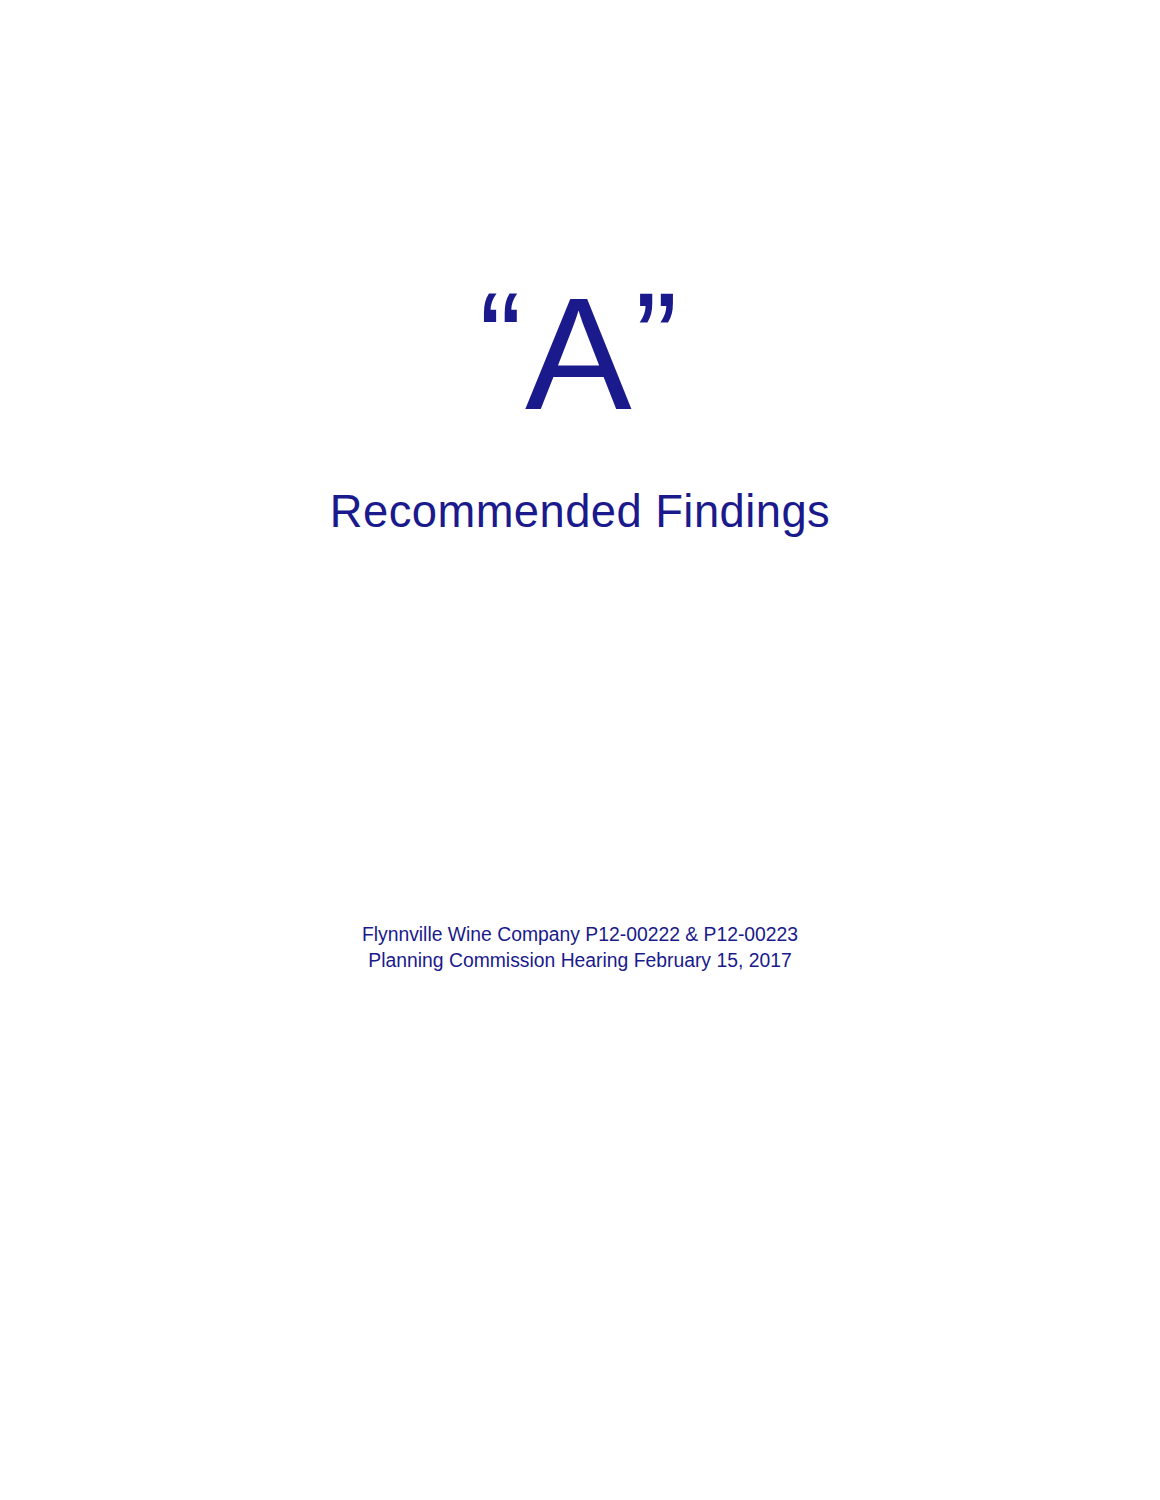“A”
Recommended Findings
Flynnville Wine Company P12-00222 & P12-00223
Planning Commission Hearing February 15, 2017